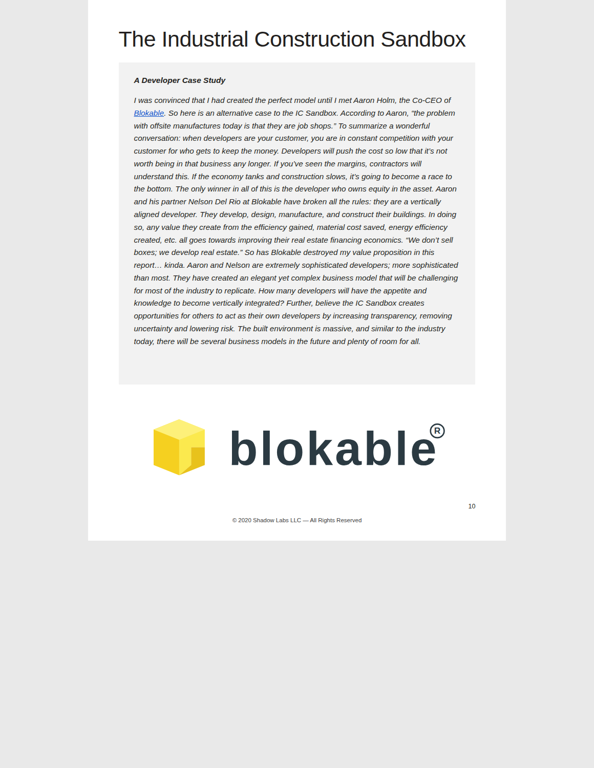The Industrial Construction Sandbox
A Developer Case Study
I was convinced that I had created the perfect model until I met Aaron Holm, the Co-CEO of Blokable. So here is an alternative case to the IC Sandbox. According to Aaron, “the problem with offsite manufactures today is that they are job shops.” To summarize a wonderful conversation: when developers are your customer, you are in constant competition with your customer for who gets to keep the money. Developers will push the cost so low that it’s not worth being in that business any longer. If you’ve seen the margins, contractors will understand this. If the economy tanks and construction slows, it’s going to become a race to the bottom. The only winner in all of this is the developer who owns equity in the asset. Aaron and his partner Nelson Del Rio at Blokable have broken all the rules: they are a vertically aligned developer. They develop, design, manufacture, and construct their buildings. In doing so, any value they create from the efficiency gained, material cost saved, energy efficiency created, etc. all goes towards improving their real estate financing economics. “We don’t sell boxes; we develop real estate.” So has Blokable destroyed my value proposition in this report… kinda. Aaron and Nelson are extremely sophisticated developers; more sophisticated than most. They have created an elegant yet complex business model that will be challenging for most of the industry to replicate. How many developers will have the appetite and knowledge to become vertically integrated? Further, believe the IC Sandbox creates opportunities for others to act as their own developers by increasing transparency, removing uncertainty and lowering risk. The built environment is massive, and similar to the industry today, there will be several business models in the future and plenty of room for all.
blokable R
10
© 2020 Shadow Labs LLC — All Rights Reserved